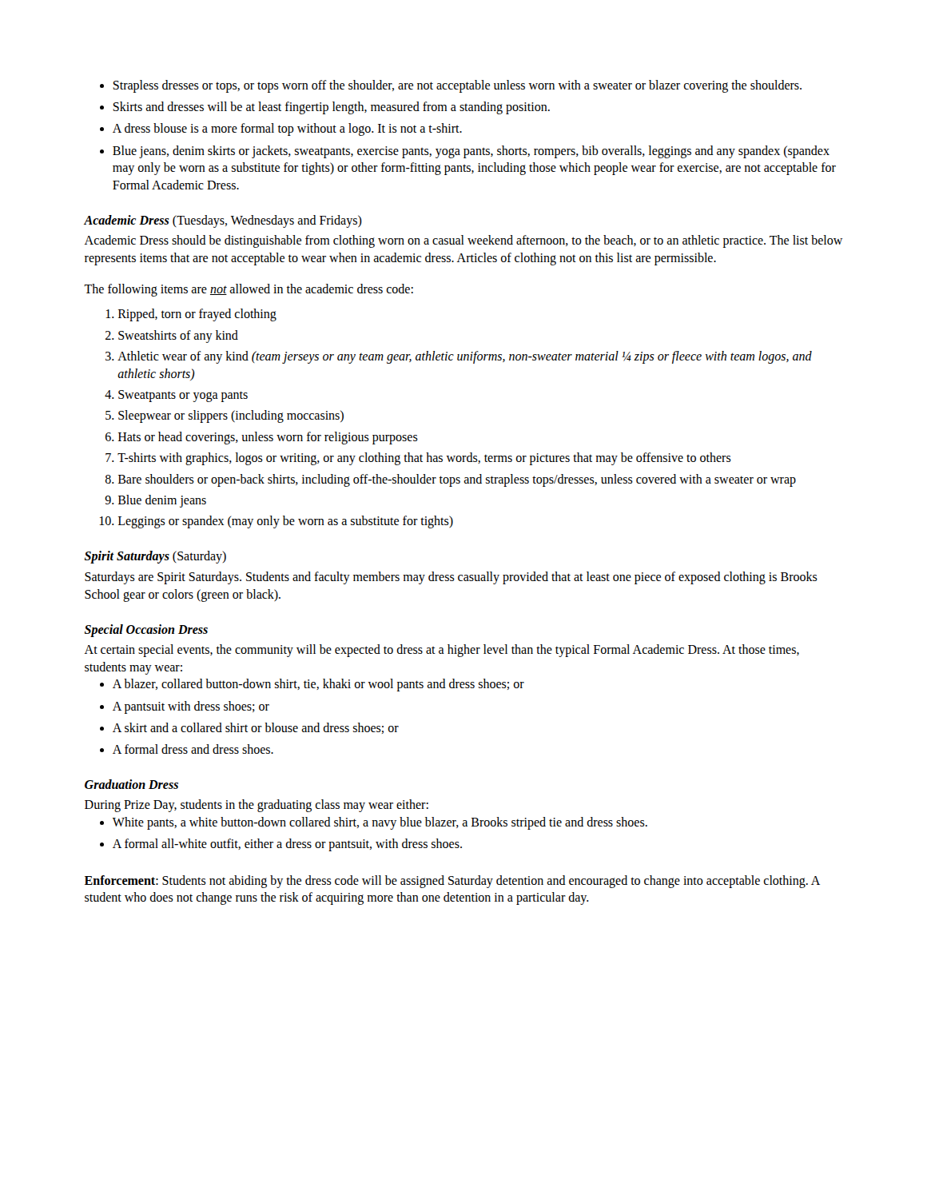Strapless dresses or tops, or tops worn off the shoulder, are not acceptable unless worn with a sweater or blazer covering the shoulders.
Skirts and dresses will be at least fingertip length, measured from a standing position.
A dress blouse is a more formal top without a logo. It is not a t-shirt.
Blue jeans, denim skirts or jackets, sweatpants, exercise pants, yoga pants, shorts, rompers, bib overalls, leggings and any spandex (spandex may only be worn as a substitute for tights) or other form-fitting pants, including those which people wear for exercise, are not acceptable for Formal Academic Dress.
Academic Dress (Tuesdays, Wednesdays and Fridays)
Academic Dress should be distinguishable from clothing worn on a casual weekend afternoon, to the beach, or to an athletic practice. The list below represents items that are not acceptable to wear when in academic dress. Articles of clothing not on this list are permissible.
The following items are not allowed in the academic dress code:
Ripped, torn or frayed clothing
Sweatshirts of any kind
Athletic wear of any kind (team jerseys or any team gear, athletic uniforms, non-sweater material ¼ zips or fleece with team logos, and athletic shorts)
Sweatpants or yoga pants
Sleepwear or slippers (including moccasins)
Hats or head coverings, unless worn for religious purposes
T-shirts with graphics, logos or writing, or any clothing that has words, terms or pictures that may be offensive to others
Bare shoulders or open-back shirts, including off-the-shoulder tops and strapless tops/dresses, unless covered with a sweater or wrap
Blue denim jeans
Leggings or spandex (may only be worn as a substitute for tights)
Spirit Saturdays (Saturday)
Saturdays are Spirit Saturdays. Students and faculty members may dress casually provided that at least one piece of exposed clothing is Brooks School gear or colors (green or black).
Special Occasion Dress
At certain special events, the community will be expected to dress at a higher level than the typical Formal Academic Dress. At those times, students may wear:
A blazer, collared button-down shirt, tie, khaki or wool pants and dress shoes; or
A pantsuit with dress shoes; or
A skirt and a collared shirt or blouse and dress shoes; or
A formal dress and dress shoes.
Graduation Dress
During Prize Day, students in the graduating class may wear either:
White pants, a white button-down collared shirt, a navy blue blazer, a Brooks striped tie and dress shoes.
A formal all-white outfit, either a dress or pantsuit, with dress shoes.
Enforcement: Students not abiding by the dress code will be assigned Saturday detention and encouraged to change into acceptable clothing. A student who does not change runs the risk of acquiring more than one detention in a particular day.